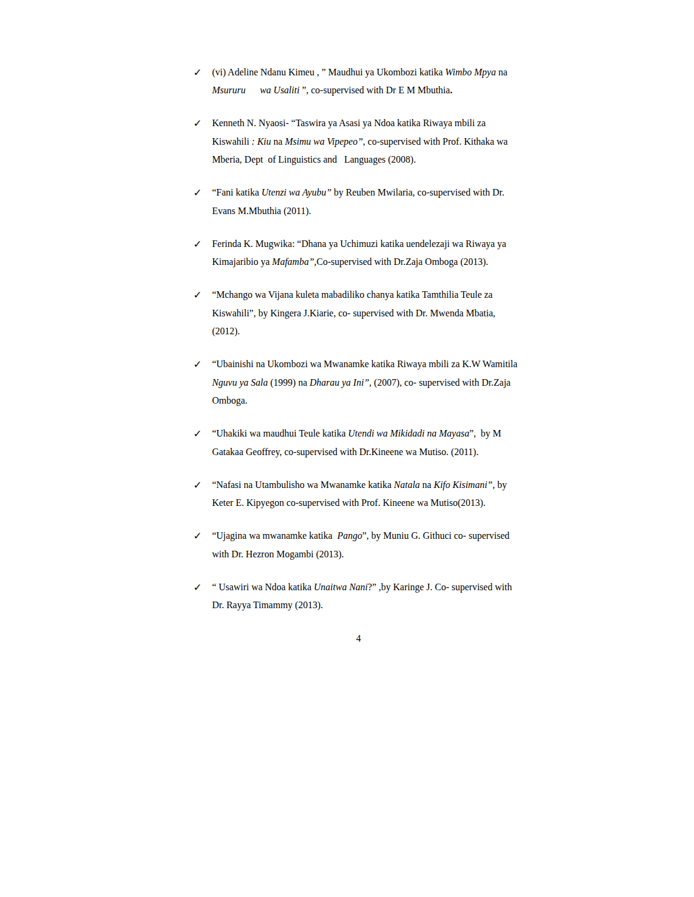(vi) Adeline Ndanu Kimeu , ” Maudhui ya Ukombozi katika Wimbo Mpya na Msururu wa Usaliti ”, co-supervised with Dr E M Mbuthia.
Kenneth N. Nyaosi- “Taswira ya Asasi ya Ndoa katika Riwaya mbili za Kiswahili : Kiu na Msimu wa Vipepeo”, co-supervised with Prof. Kithaka wa Mberia, Dept of Linguistics and Languages (2008).
“Fani katika Utenzi wa Ayubu” by Reuben Mwilaria, co-supervised with Dr. Evans M.Mbuthia (2011).
Ferinda K. Mugwika: “Dhana ya Uchimuzi katika uendelezaji wa Riwaya ya Kimajaribio ya Mafamba”, Co-supervised with Dr.Zaja Omboga (2013).
“Mchango wa Vijana kuleta mabadiliko chanya katika Tamthilia Teule za Kiswahili”, by Kingera J.Kiarie, co- supervised with Dr. Mwenda Mbatia, (2012).
“Ubainishi na Ukombozi wa Mwanamke katika Riwaya mbili za K.W Wamitila Nguvu ya Sala (1999) na Dharau ya Ini”, (2007), co- supervised with Dr.Zaja Omboga.
“Uhakiki wa maudhui Teule katika Utendi wa Mikidadi na Mayasa”, by M Gatakaa Geoffrey, co-supervised with Dr.Kineene wa Mutiso. (2011).
“Nafasi na Utambulisho wa Mwanamke katika Natala na Kifo Kisimani”, by Keter E. Kipyegon co-supervised with Prof. Kineene wa Mutiso(2013).
“Ujagina wa mwanamke katika Pango”, by Muniu G. Githuci co- supervised with Dr. Hezron Mogambi (2013).
“ Usawiri wa Ndoa katika Unaitwa Nani?” ,by Karinge J. Co- supervised with Dr. Rayya Timammy (2013).
4